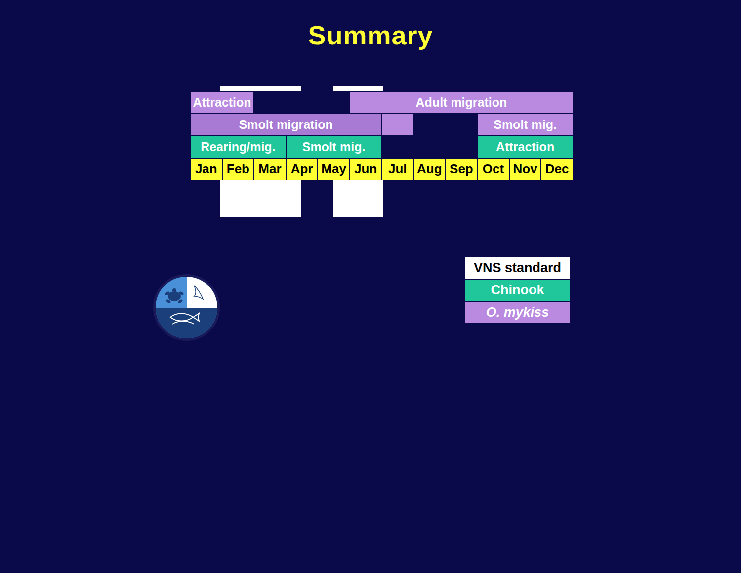Summary
Attraction
Adult migration
Smolt migration
Smolt mig.
Rearing/mig.
Smolt mig.
Attraction
Jan
Feb
Mar
Apr
May
Jun
Jul
Aug
Sep
Oct
Nov
Dec
VNS standard
Chinook
O. mykiss